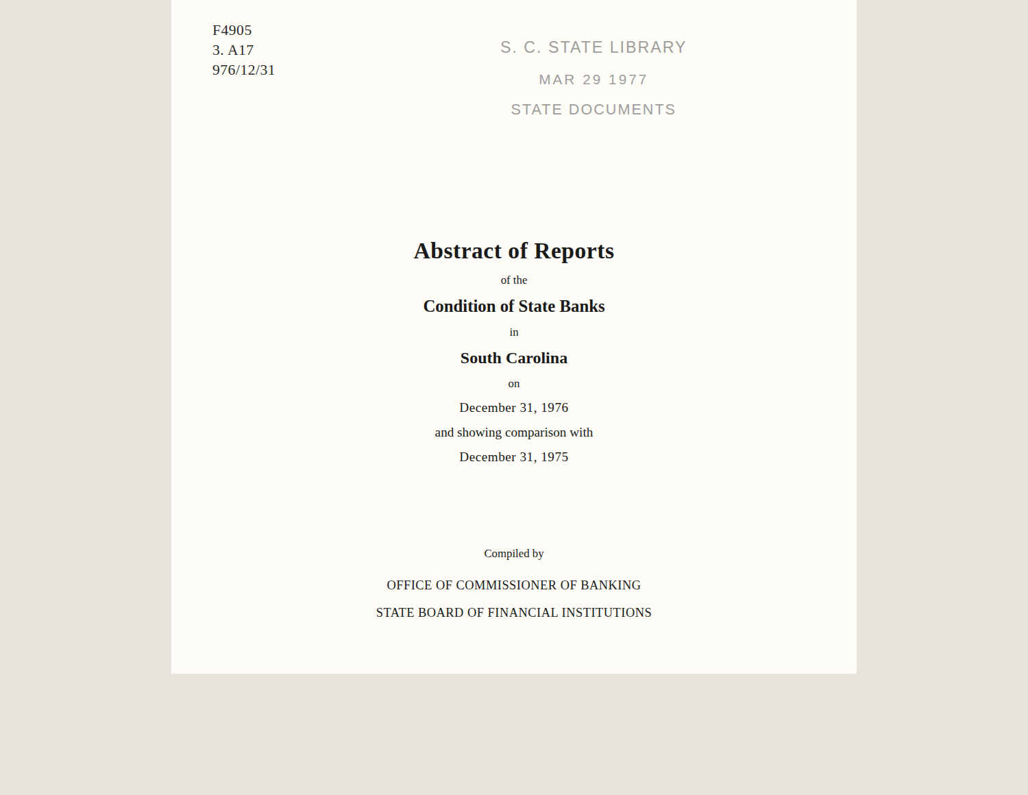F4905 3. A17 976/12/31
S. C. STATE LIBRARY
MAR 29 1977
STATE DOCUMENTS
Abstract of Reports
of the
Condition of State Banks
in
South Carolina
on
December 31, 1976
and showing comparison with
December 31, 1975
Compiled by
OFFICE OF COMMISSIONER OF BANKING
STATE BOARD OF FINANCIAL INSTITUTIONS